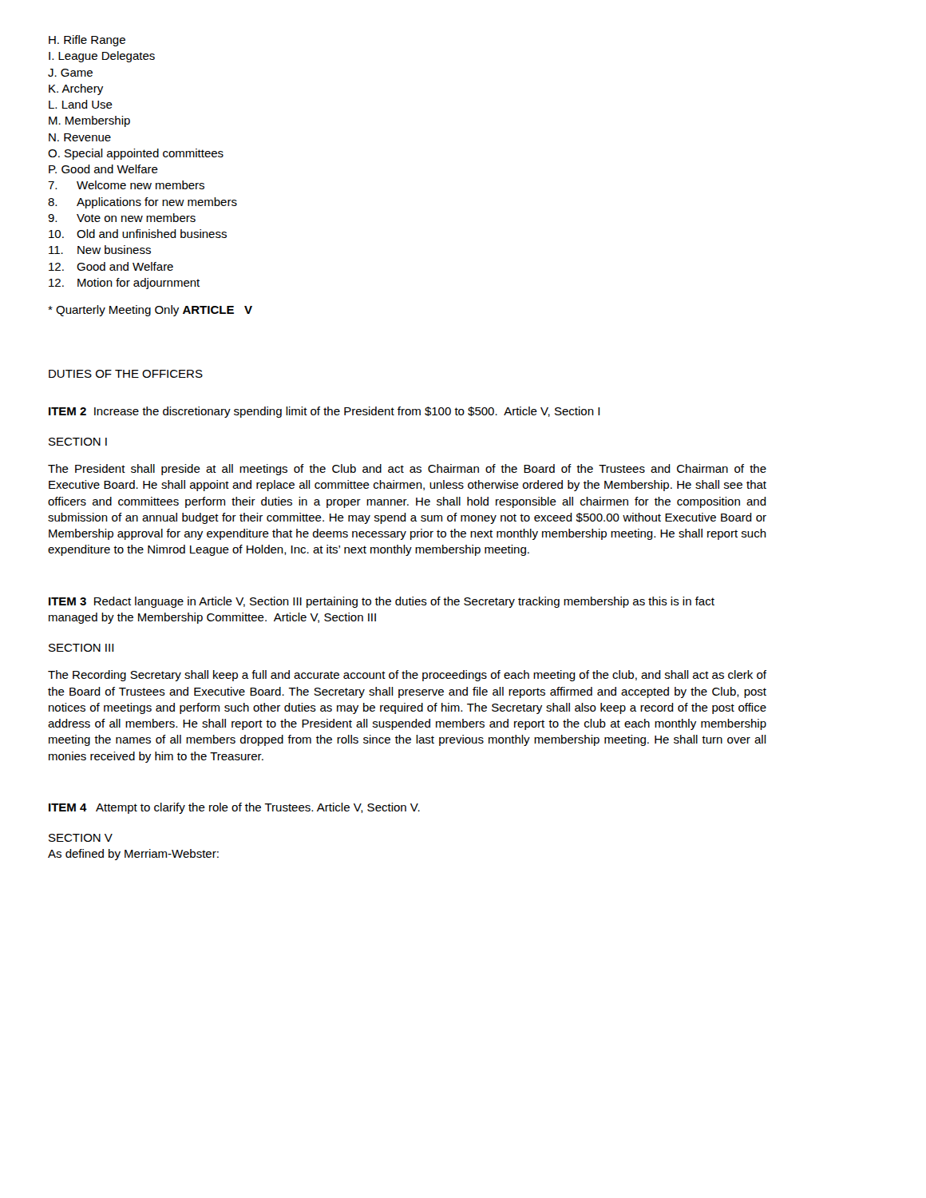H. Rifle Range
I. League Delegates
J. Game
K. Archery
L. Land Use
M. Membership
N. Revenue
O. Special appointed committees
P. Good and Welfare
7. Welcome new members
8. Applications for new members
9. Vote on new members
10. Old and unfinished business
11. New business
12. Good and Welfare
12. Motion for adjournment
* Quarterly Meeting Only ARTICLE V
DUTIES OF THE OFFICERS
ITEM 2 Increase the discretionary spending limit of the President from $100 to $500. Article V, Section I
SECTION I
The President shall preside at all meetings of the Club and act as Chairman of the Board of the Trustees and Chairman of the Executive Board. He shall appoint and replace all committee chairmen, unless otherwise ordered by the Membership. He shall see that officers and committees perform their duties in a proper manner. He shall hold responsible all chairmen for the composition and submission of an annual budget for their committee. He may spend a sum of money not to exceed $500.00 without Executive Board or Membership approval for any expenditure that he deems necessary prior to the next monthly membership meeting. He shall report such expenditure to the Nimrod League of Holden, Inc. at its’ next monthly membership meeting.
ITEM 3 Redact language in Article V, Section III pertaining to the duties of the Secretary tracking membership as this is in fact managed by the Membership Committee. Article V, Section III
SECTION III
The Recording Secretary shall keep a full and accurate account of the proceedings of each meeting of the club, and shall act as clerk of the Board of Trustees and Executive Board. The Secretary shall preserve and file all reports affirmed and accepted by the Club, post notices of meetings and perform such other duties as may be required of him. The Secretary shall also keep a record of the post office address of all members. He shall report to the President all suspended members and report to the club at each monthly membership meeting the names of all members dropped from the rolls since the last previous monthly membership meeting. He shall turn over all monies received by him to the Treasurer.
ITEM 4 Attempt to clarify the role of the Trustees. Article V, Section V.
SECTION V
As defined by Merriam-Webster: